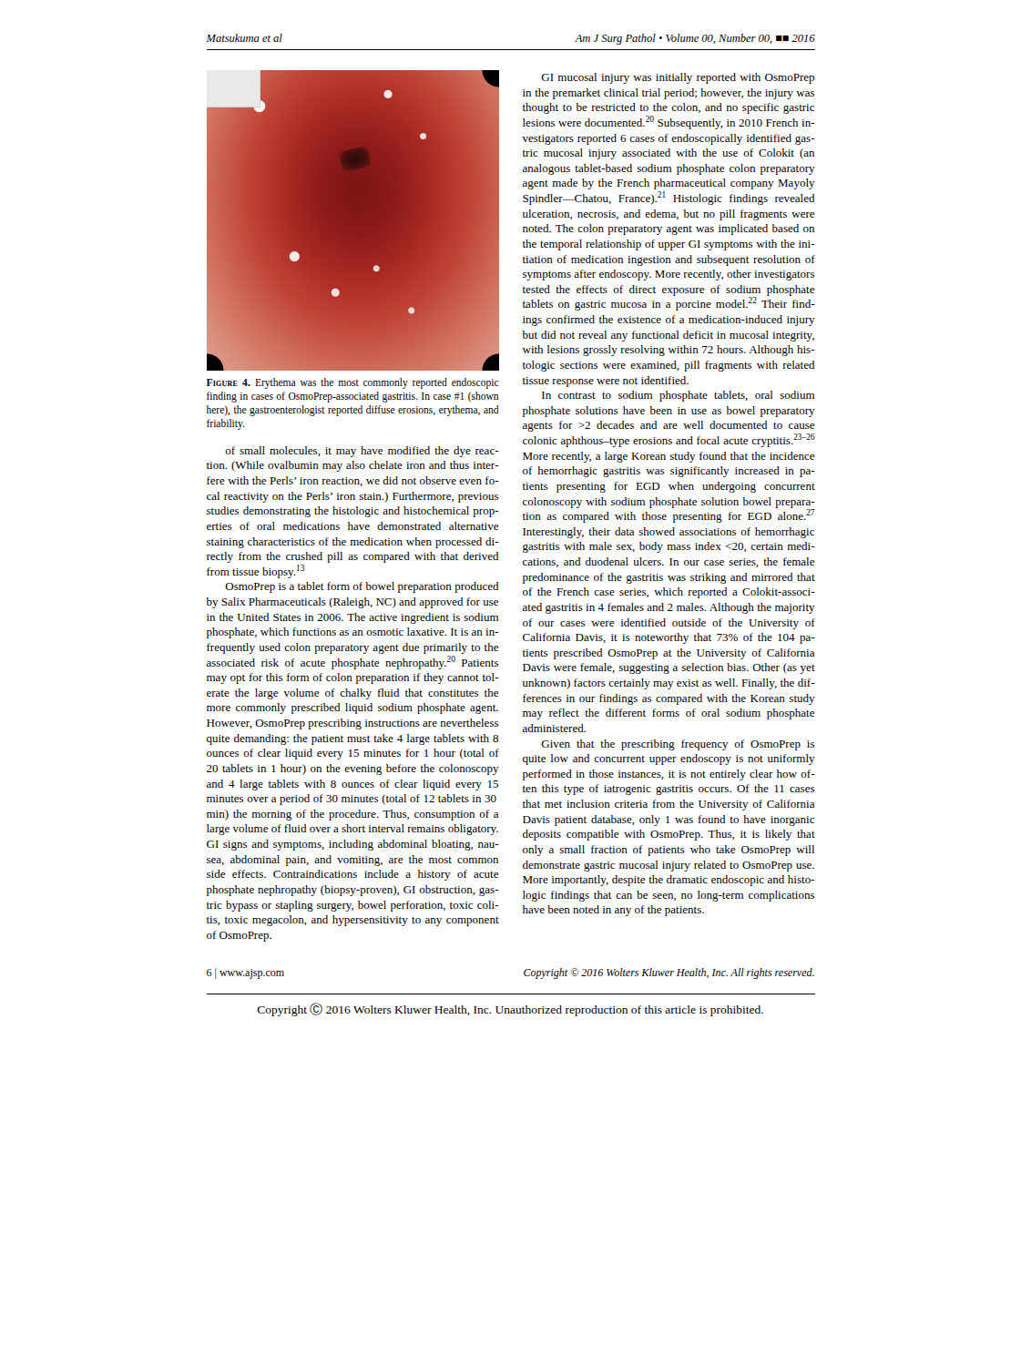Matsukuma et al
Am J Surg Pathol • Volume 00, Number 00, ■■ 2016
Figure 4. Erythema was the most commonly reported endoscopic finding in cases of OsmoPrep-associated gastritis. In case #1 (shown here), the gastroenterologist reported diffuse erosions, erythema, and friability.
of small molecules, it may have modified the dye reaction. (While ovalbumin may also chelate iron and thus interfere with the Perls’ iron reaction, we did not observe even focal reactivity on the Perls’ iron stain.) Furthermore, previous studies demonstrating the histologic and histochemical properties of oral medications have demonstrated alternative staining characteristics of the medication when processed directly from the crushed pill as compared with that derived from tissue biopsy.13
OsmoPrep is a tablet form of bowel preparation produced by Salix Pharmaceuticals (Raleigh, NC) and approved for use in the United States in 2006. The active ingredient is sodium phosphate, which functions as an osmotic laxative. It is an infrequently used colon preparatory agent due primarily to the associated risk of acute phosphate nephropathy.20 Patients may opt for this form of colon preparation if they cannot tolerate the large volume of chalky fluid that constitutes the more commonly prescribed liquid sodium phosphate agent. However, OsmoPrep prescribing instructions are nevertheless quite demanding: the patient must take 4 large tablets with 8 ounces of clear liquid every 15 minutes for 1 hour (total of 20 tablets in 1 hour) on the evening before the colonoscopy and 4 large tablets with 8 ounces of clear liquid every 15 minutes over a period of 30 minutes (total of 12 tablets in 30 min) the morning of the procedure. Thus, consumption of a large volume of fluid over a short interval remains obligatory. GI signs and symptoms, including abdominal bloating, nausea, abdominal pain, and vomiting, are the most common side effects. Contraindications include a history of acute phosphate nephropathy (biopsy-proven), GI obstruction, gastric bypass or stapling surgery, bowel perforation, toxic colitis, toxic megacolon, and hypersensitivity to any component of OsmoPrep.
GI mucosal injury was initially reported with OsmoPrep in the premarket clinical trial period; however, the injury was thought to be restricted to the colon, and no specific gastric lesions were documented.20 Subsequently, in 2010 French investigators reported 6 cases of endoscopically identified gastric mucosal injury associated with the use of Colokit (an analogous tablet-based sodium phosphate colon preparatory agent made by the French pharmaceutical company Mayoly Spindler—Chatou, France).21 Histologic findings revealed ulceration, necrosis, and edema, but no pill fragments were noted. The colon preparatory agent was implicated based on the temporal relationship of upper GI symptoms with the initiation of medication ingestion and subsequent resolution of symptoms after endoscopy. More recently, other investigators tested the effects of direct exposure of sodium phosphate tablets on gastric mucosa in a porcine model.22 Their findings confirmed the existence of a medication-induced injury but did not reveal any functional deficit in mucosal integrity, with lesions grossly resolving within 72 hours. Although histologic sections were examined, pill fragments with related tissue response were not identified.
In contrast to sodium phosphate tablets, oral sodium phosphate solutions have been in use as bowel preparatory agents for >2 decades and are well documented to cause colonic aphthous–type erosions and focal acute cryptitis.23–26 More recently, a large Korean study found that the incidence of hemorrhagic gastritis was significantly increased in patients presenting for EGD when undergoing concurrent colonoscopy with sodium phosphate solution bowel preparation as compared with those presenting for EGD alone.27 Interestingly, their data showed associations of hemorrhagic gastritis with male sex, body mass index <20, certain medications, and duodenal ulcers. In our case series, the female predominance of the gastritis was striking and mirrored that of the French case series, which reported a Colokit-associated gastritis in 4 females and 2 males. Although the majority of our cases were identified outside of the University of California Davis, it is noteworthy that 73% of the 104 patients prescribed OsmoPrep at the University of California Davis were female, suggesting a selection bias. Other (as yet unknown) factors certainly may exist as well. Finally, the differences in our findings as compared with the Korean study may reflect the different forms of oral sodium phosphate administered.
Given that the prescribing frequency of OsmoPrep is quite low and concurrent upper endoscopy is not uniformly performed in those instances, it is not entirely clear how often this type of iatrogenic gastritis occurs. Of the 11 cases that met inclusion criteria from the University of California Davis patient database, only 1 was found to have inorganic deposits compatible with OsmoPrep. Thus, it is likely that only a small fraction of patients who take OsmoPrep will demonstrate gastric mucosal injury related to OsmoPrep use. More importantly, despite the dramatic endoscopic and histologic findings that can be seen, no long-term complications have been noted in any of the patients.
6 | www.ajsp.com
Copyright © 2016 Wolters Kluwer Health, Inc. All rights reserved.
Copyright Ⓒ 2016 Wolters Kluwer Health, Inc. Unauthorized reproduction of this article is prohibited.